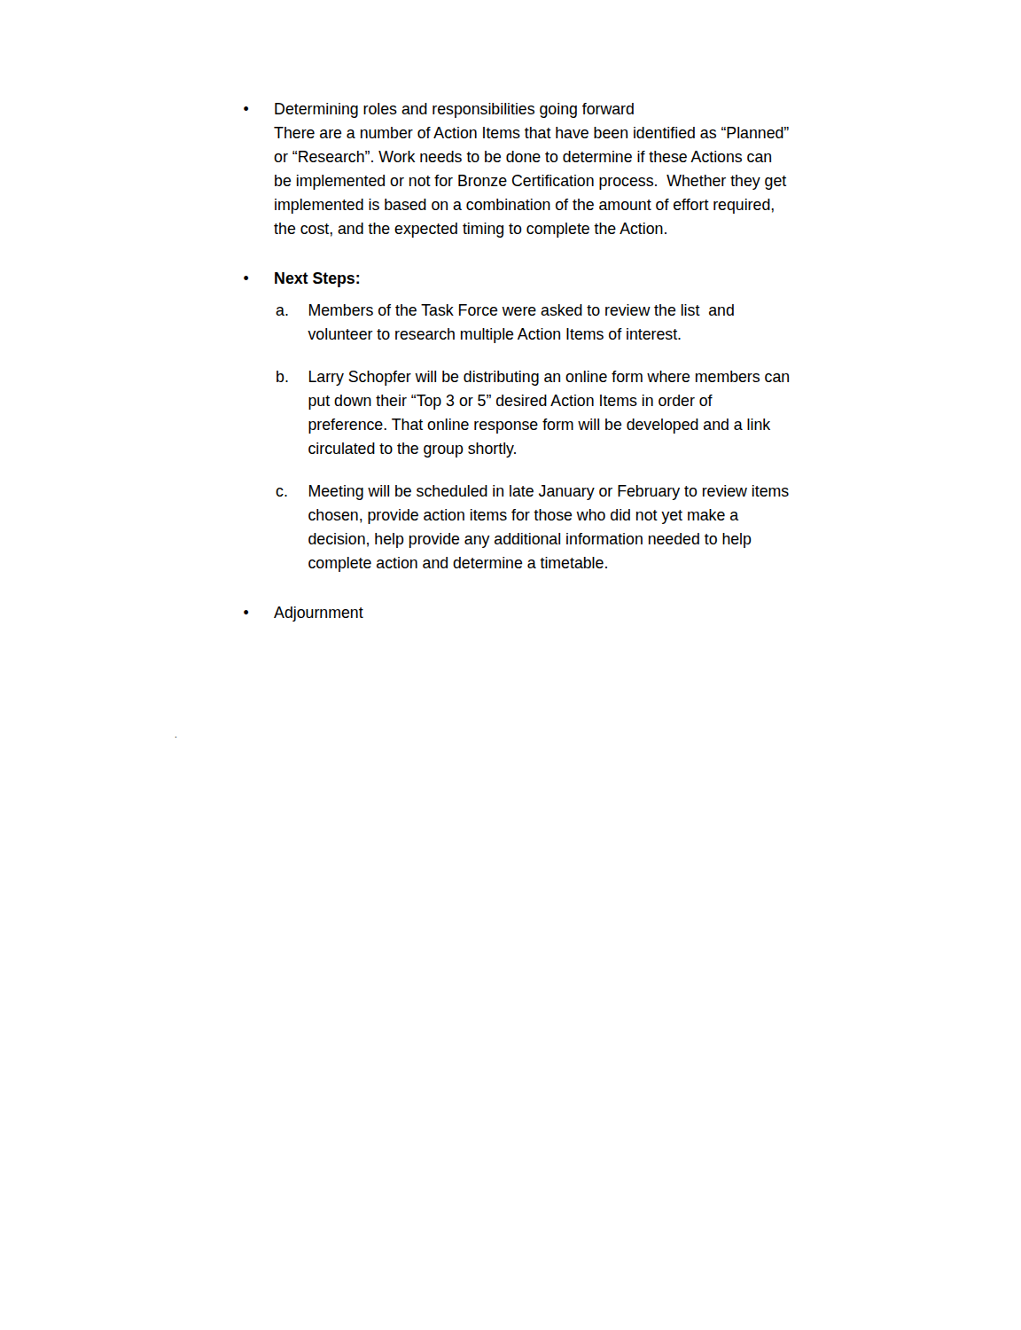Determining roles and responsibilities going forward
There are a number of Action Items that have been identified as “Planned” or “Research”. Work needs to be done to determine if these Actions can be implemented or not for Bronze Certification process. Whether they get implemented is based on a combination of the amount of effort required, the cost, and the expected timing to complete the Action.
Next Steps:
Members of the Task Force were asked to review the list and volunteer to research multiple Action Items of interest.
Larry Schopfer will be distributing an online form where members can put down their “Top 3 or 5” desired Action Items in order of preference. That online response form will be developed and a link circulated to the group shortly.
Meeting will be scheduled in late January or February to review items chosen, provide action items for those who did not yet make a decision, help provide any additional information needed to help complete action and determine a timetable.
Adjournment
.